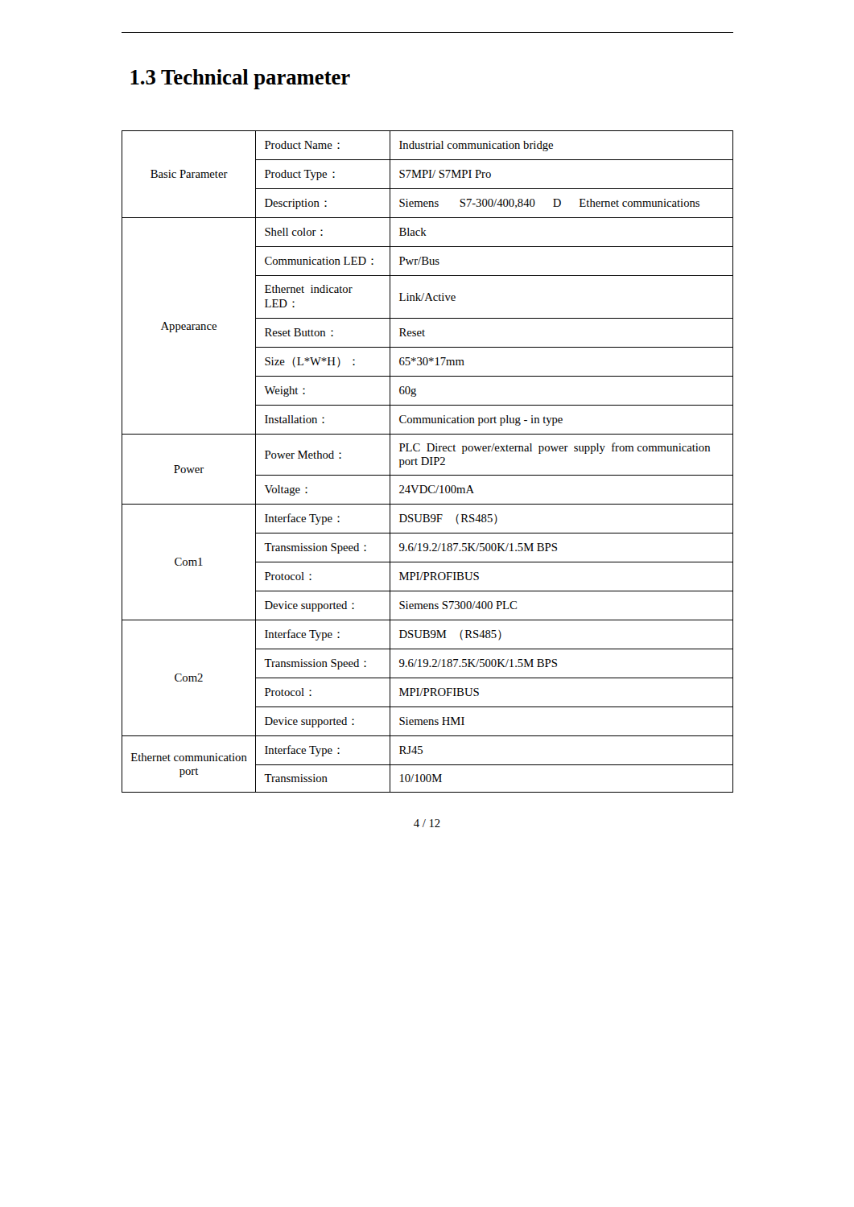1.3 Technical parameter
| Basic Parameter | Product Name： | Industrial communication bridge |
| Product Type： | S7MPI/ S7MPI Pro |
| Description： | Siemens S7-300/400,840 D Ethernet communications |
| Appearance | Shell color： | Black |
| Communication LED： | Pwr/Bus |
| Ethernet indicator LED： | Link/Active |
| Reset Button： | Reset |
| Size（L*W*H）： | 65*30*17mm |
| Weight： | 60g |
| Installation： | Communication port plug - in type |
| Power | Power Method： | PLC Direct power/external power supply from communication port DIP2 |
| Voltage： | 24VDC/100mA |
| Com1 | Interface Type： | DSUB9F （RS485） |
| Transmission Speed： | 9.6/19.2/187.5K/500K/1.5M BPS |
| Protocol： | MPI/PROFIBUS |
| Device supported： | Siemens S7300/400 PLC |
| Com2 | Interface Type： | DSUB9M （RS485） |
| Transmission Speed： | 9.6/19.2/187.5K/500K/1.5M BPS |
| Protocol： | MPI/PROFIBUS |
| Device supported： | Siemens HMI |
| Ethernet communication port | Interface Type： | RJ45 |
| Transmission | 10/100M |
4 / 12